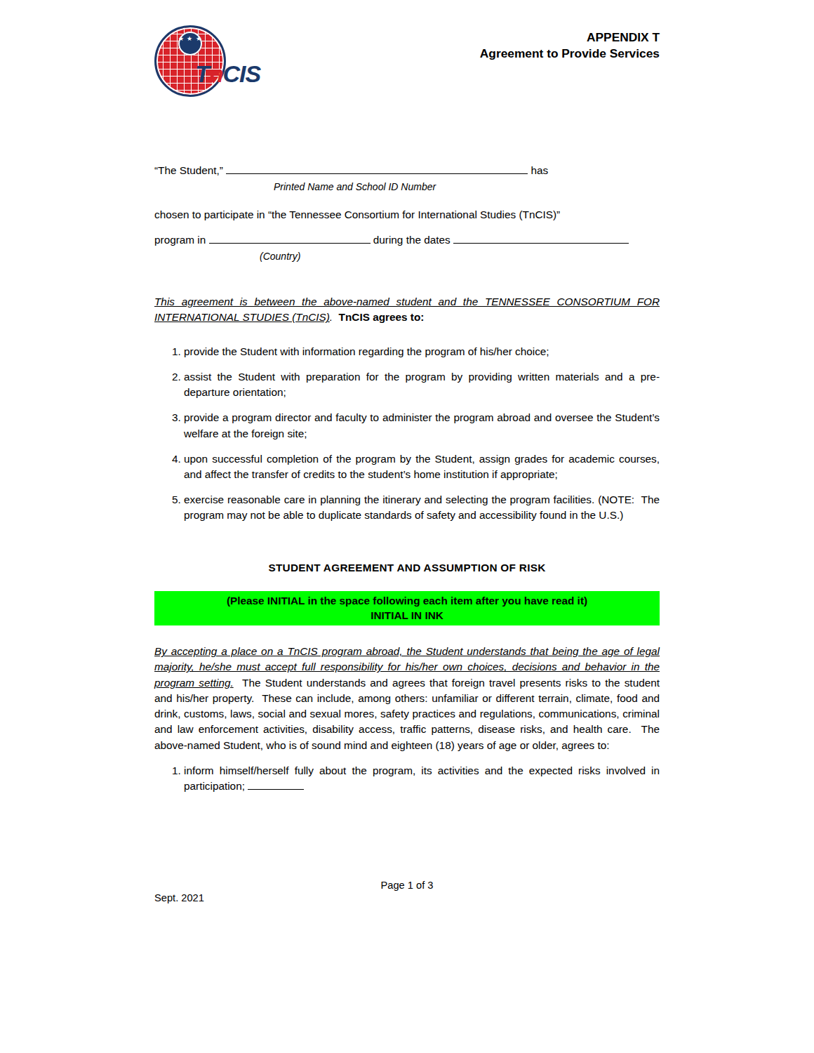Tn CIS
APPENDIX T
Agreement to Provide Services
“The Student,” has
Printed Name and School ID Number
chosen to participate in “the Tennessee Consortium for International Studies (TnCIS)”
program in during the dates
(Country)
This agreement is between the above-named student and the TENNESSEE CONSORTIUM FOR INTERNATIONAL STUDIES (TnCIS). TnCIS agrees to:
provide the Student with information regarding the program of his/her choice;
assist the Student with preparation for the program by providing written materials and a pre-departure orientation;
provide a program director and faculty to administer the program abroad and oversee the Student’s welfare at the foreign site;
upon successful completion of the program by the Student, assign grades for academic courses, and affect the transfer of credits to the student’s home institution if appropriate;
exercise reasonable care in planning the itinerary and selecting the program facilities. (NOTE: The program may not be able to duplicate standards of safety and accessibility found in the U.S.)
STUDENT AGREEMENT AND ASSUMPTION OF RISK
(Please INITIAL in the space following each item after you have read it)
INITIAL IN INK
By accepting a place on a TnCIS program abroad, the Student understands that being the age of legal majority, he/she must accept full responsibility for his/her own choices, decisions and behavior in the program setting. The Student understands and agrees that foreign travel presents risks to the student and his/her property. These can include, among others: unfamiliar or different terrain, climate, food and drink, customs, laws, social and sexual mores, safety practices and regulations, communications, criminal and law enforcement activities, disability access, traffic patterns, disease risks, and health care. The above-named Student, who is of sound mind and eighteen (18) years of age or older, agrees to:
inform himself/herself fully about the program, its activities and the expected risks involved in participation;
Page 1 of 3
Sept. 2021